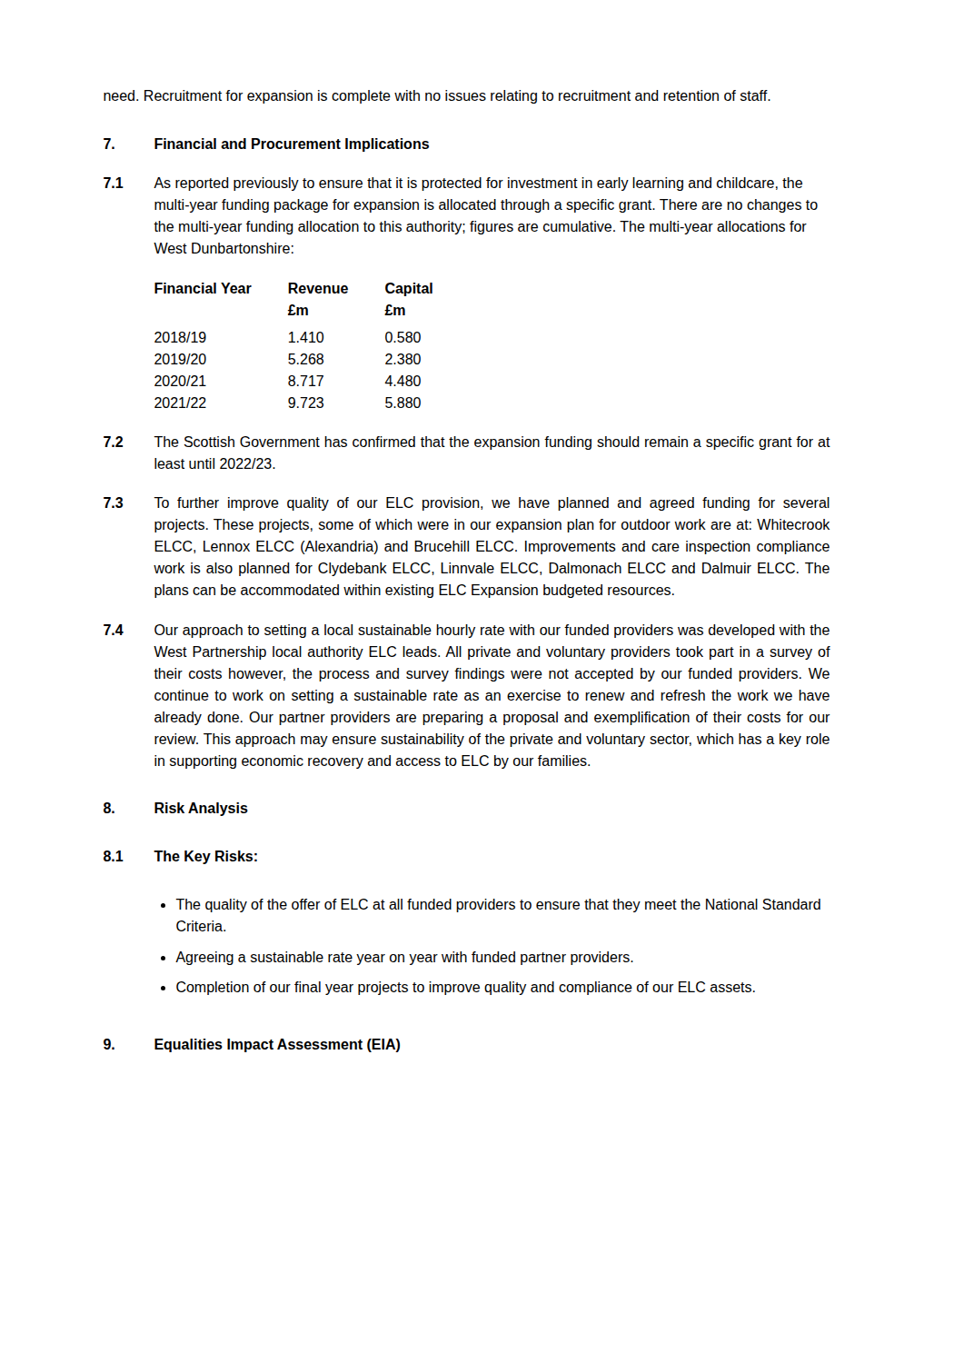need. Recruitment for expansion is complete with no issues relating to recruitment and retention of staff.
7.
Financial and Procurement Implications
7.1
As reported previously to ensure that it is protected for investment in early learning and childcare, the multi-year funding package for expansion is allocated through a specific grant. There are no changes to the multi-year funding allocation to this authority; figures are cumulative. The multi-year allocations for West Dunbartonshire:
| Financial Year | Revenue | Capital |
| --- | --- | --- |
| | £m | £m |
| 2018/19 | 1.410 | 0.580 |
| 2019/20 | 5.268 | 2.380 |
| 2020/21 | 8.717 | 4.480 |
| 2021/22 | 9.723 | 5.880 |
7.2
The Scottish Government has confirmed that the expansion funding should remain a specific grant for at least until 2022/23.
7.3
To further improve quality of our ELC provision, we have planned and agreed funding for several projects. These projects, some of which were in our expansion plan for outdoor work are at: Whitecrook ELCC, Lennox ELCC (Alexandria) and Brucehill ELCC. Improvements and care inspection compliance work is also planned for Clydebank ELCC, Linnvale ELCC, Dalmonach ELCC and Dalmuir ELCC. The plans can be accommodated within existing ELC Expansion budgeted resources.
7.4
Our approach to setting a local sustainable hourly rate with our funded providers was developed with the West Partnership local authority ELC leads. All private and voluntary providers took part in a survey of their costs however, the process and survey findings were not accepted by our funded providers. We continue to work on setting a sustainable rate as an exercise to renew and refresh the work we have already done. Our partner providers are preparing a proposal and exemplification of their costs for our review. This approach may ensure sustainability of the private and voluntary sector, which has a key role in supporting economic recovery and access to ELC by our families.
8.
Risk Analysis
8.1
The Key Risks:
The quality of the offer of ELC at all funded providers to ensure that they meet the National Standard Criteria.
Agreeing a sustainable rate year on year with funded partner providers.
Completion of our final year projects to improve quality and compliance of our ELC assets.
9.
Equalities Impact Assessment (EIA)